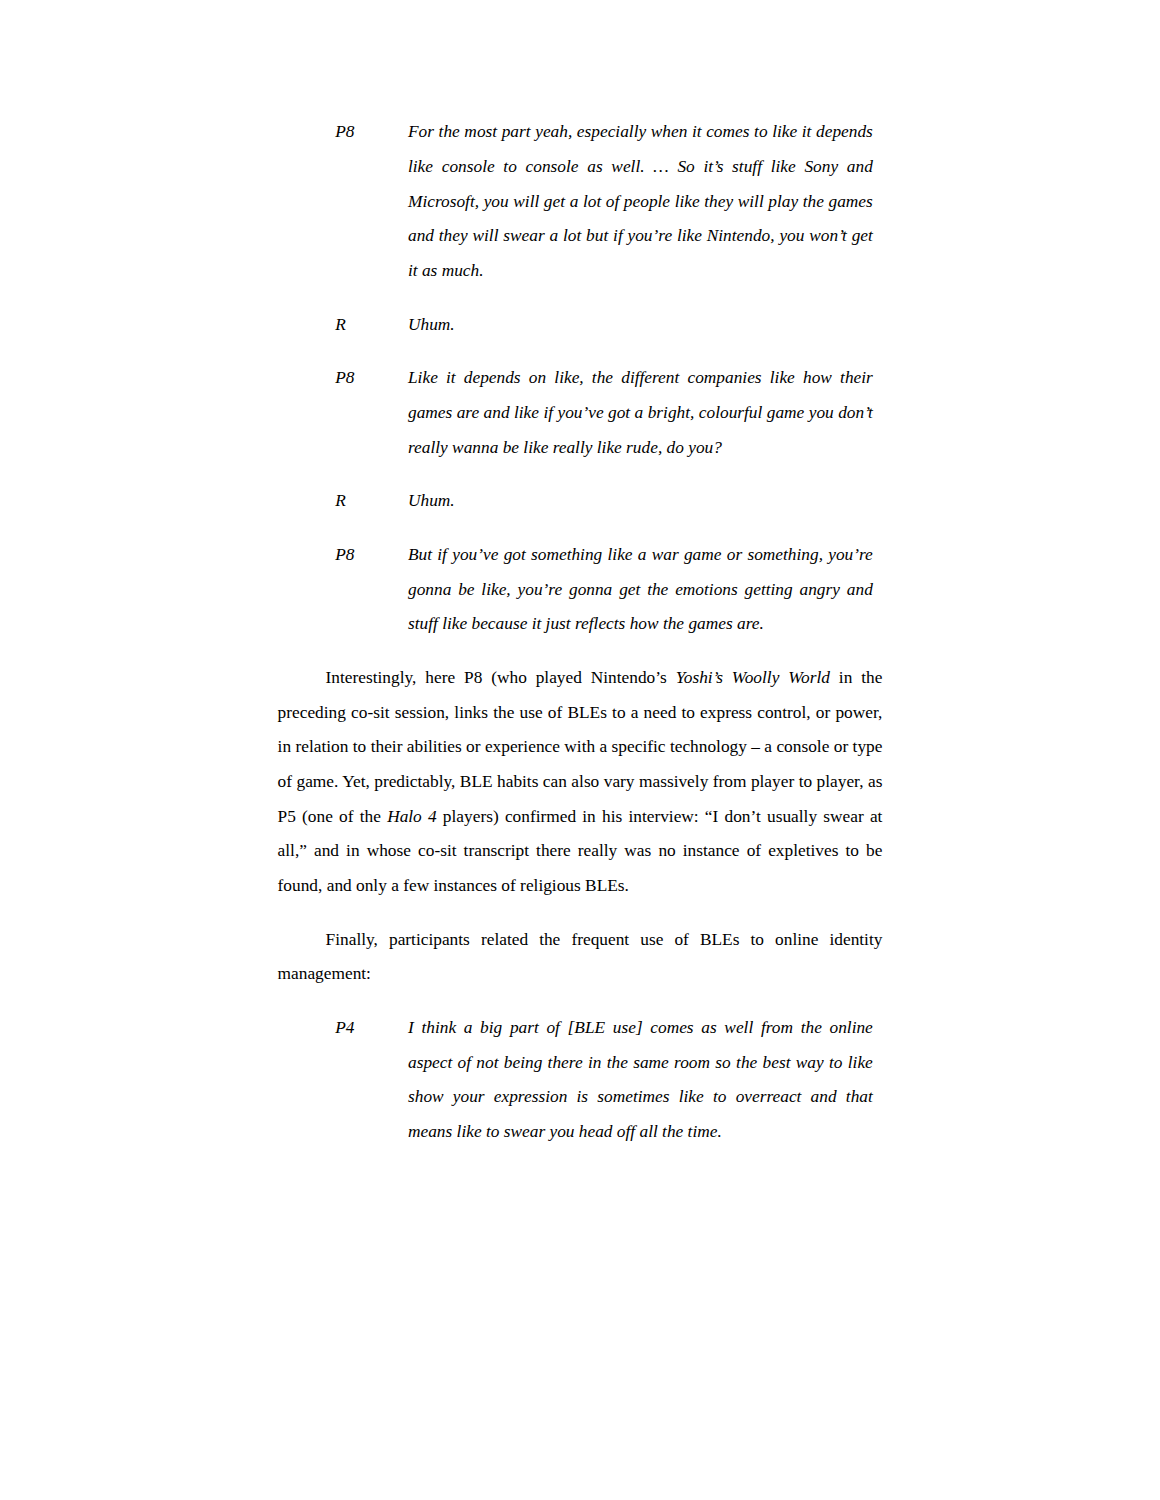P8
For the most part yeah, especially when it comes to like it depends like console to console as well. … So it’s stuff like Sony and Microsoft, you will get a lot of people like they will play the games and they will swear a lot but if you’re like Nintendo, you won’t get it as much.
R
Uhum.
P8
Like it depends on like, the different companies like how their games are and like if you’ve got a bright, colourful game you don’t really wanna be like really like rude, do you?
R
Uhum.
P8
But if you’ve got something like a war game or something, you’re gonna be like, you’re gonna get the emotions getting angry and stuff like because it just reflects how the games are.
Interestingly, here P8 (who played Nintendo’s Yoshi’s Woolly World in the preceding co-sit session, links the use of BLEs to a need to express control, or power, in relation to their abilities or experience with a specific technology – a console or type of game. Yet, predictably, BLE habits can also vary massively from player to player, as P5 (one of the Halo 4 players) confirmed in his interview: “I don’t usually swear at all,” and in whose co-sit transcript there really was no instance of expletives to be found, and only a few instances of religious BLEs.
Finally, participants related the frequent use of BLEs to online identity management:
P4
I think a big part of [BLE use] comes as well from the online aspect of not being there in the same room so the best way to like show your expression is sometimes like to overreact and that means like to swear you head off all the time.